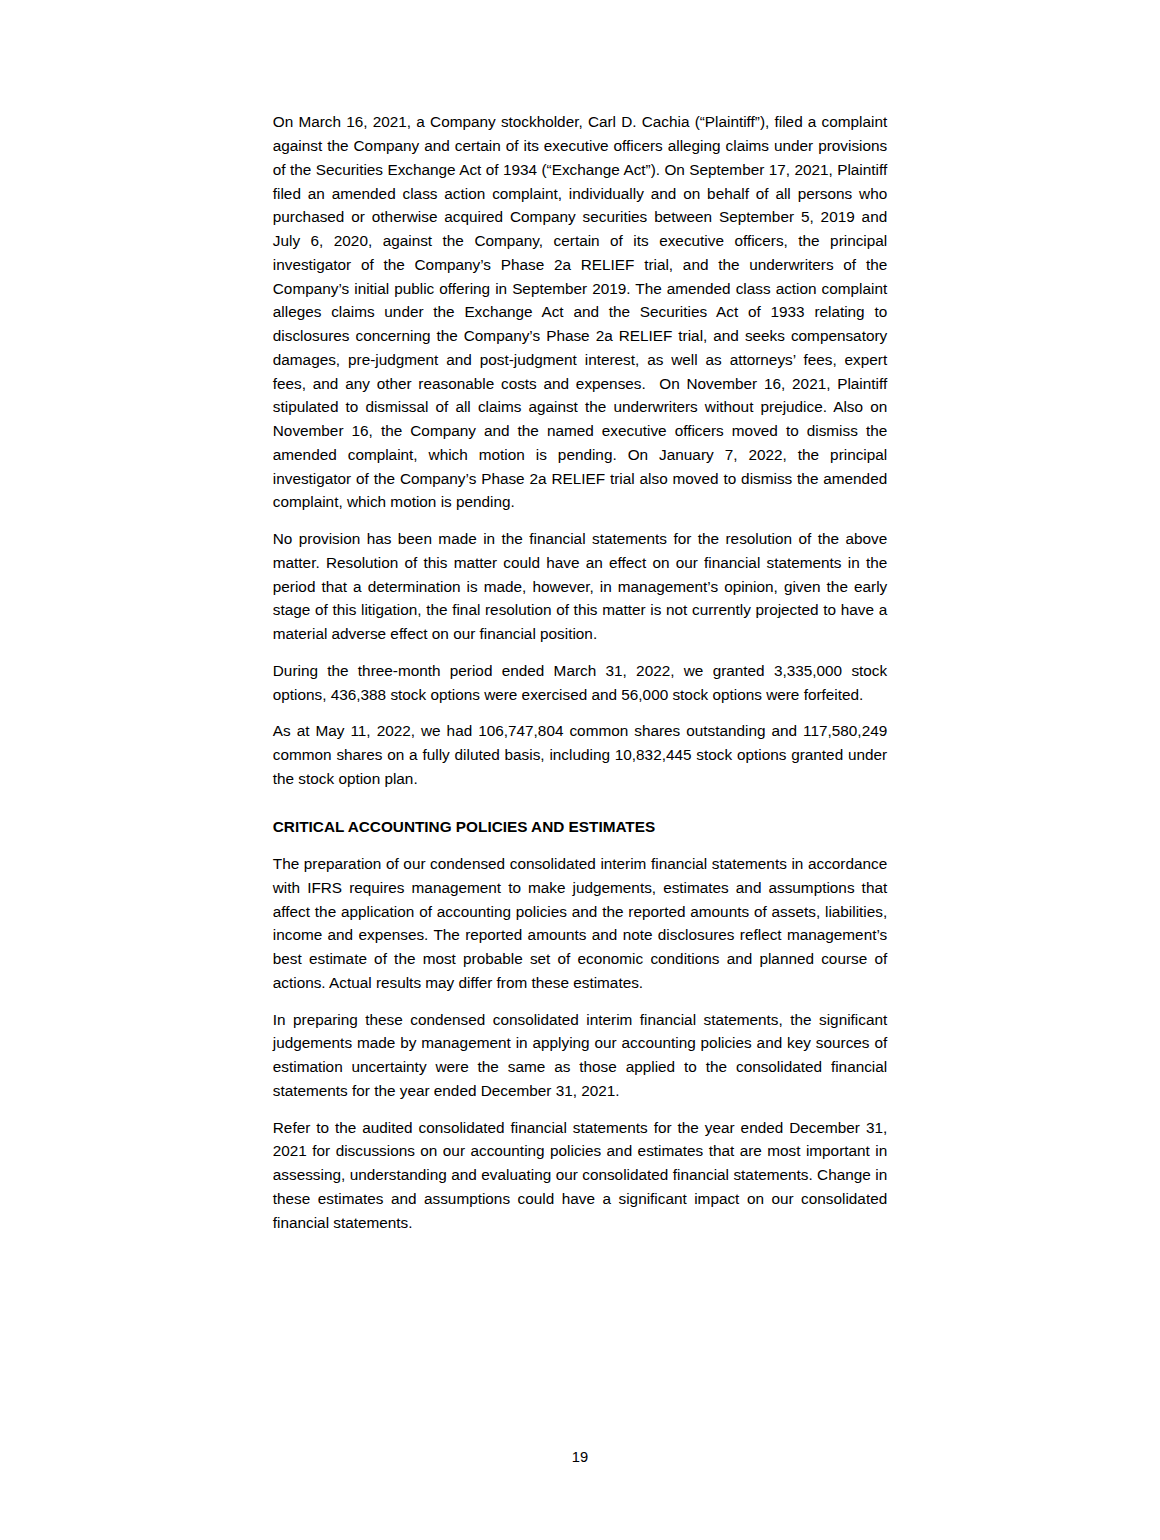On March 16, 2021, a Company stockholder, Carl D. Cachia (“Plaintiff”), filed a complaint against the Company and certain of its executive officers alleging claims under provisions of the Securities Exchange Act of 1934 (“Exchange Act”). On September 17, 2021, Plaintiff filed an amended class action complaint, individually and on behalf of all persons who purchased or otherwise acquired Company securities between September 5, 2019 and July 6, 2020, against the Company, certain of its executive officers, the principal investigator of the Company’s Phase 2a RELIEF trial, and the underwriters of the Company’s initial public offering in September 2019. The amended class action complaint alleges claims under the Exchange Act and the Securities Act of 1933 relating to disclosures concerning the Company’s Phase 2a RELIEF trial, and seeks compensatory damages, pre-judgment and post-judgment interest, as well as attorneys’ fees, expert fees, and any other reasonable costs and expenses. On November 16, 2021, Plaintiff stipulated to dismissal of all claims against the underwriters without prejudice. Also on November 16, the Company and the named executive officers moved to dismiss the amended complaint, which motion is pending. On January 7, 2022, the principal investigator of the Company’s Phase 2a RELIEF trial also moved to dismiss the amended complaint, which motion is pending.
No provision has been made in the financial statements for the resolution of the above matter. Resolution of this matter could have an effect on our financial statements in the period that a determination is made, however, in management’s opinion, given the early stage of this litigation, the final resolution of this matter is not currently projected to have a material adverse effect on our financial position.
During the three-month period ended March 31, 2022, we granted 3,335,000 stock options, 436,388 stock options were exercised and 56,000 stock options were forfeited.
As at May 11, 2022, we had 106,747,804 common shares outstanding and 117,580,249 common shares on a fully diluted basis, including 10,832,445 stock options granted under the stock option plan.
CRITICAL ACCOUNTING POLICIES AND ESTIMATES
The preparation of our condensed consolidated interim financial statements in accordance with IFRS requires management to make judgements, estimates and assumptions that affect the application of accounting policies and the reported amounts of assets, liabilities, income and expenses. The reported amounts and note disclosures reflect management’s best estimate of the most probable set of economic conditions and planned course of actions. Actual results may differ from these estimates.
In preparing these condensed consolidated interim financial statements, the significant judgements made by management in applying our accounting policies and key sources of estimation uncertainty were the same as those applied to the consolidated financial statements for the year ended December 31, 2021.
Refer to the audited consolidated financial statements for the year ended December 31, 2021 for discussions on our accounting policies and estimates that are most important in assessing, understanding and evaluating our consolidated financial statements. Change in these estimates and assumptions could have a significant impact on our consolidated financial statements.
19